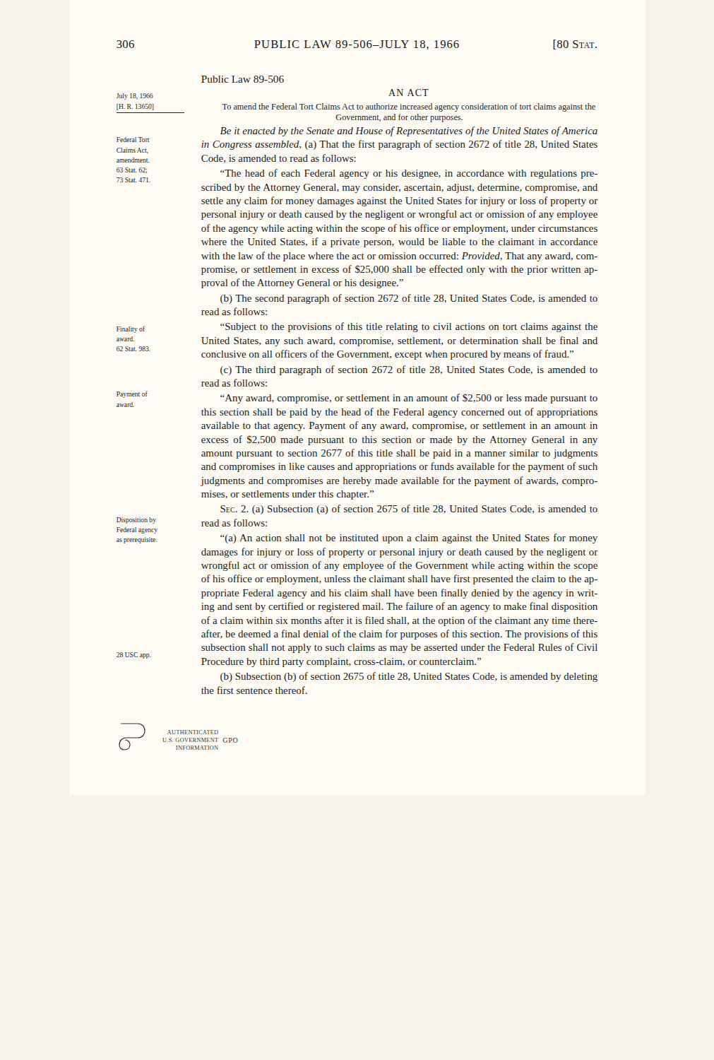306
PUBLIC LAW 89-506–JULY 18, 1966
[80 Stat.
July 18, 1966
[H. R. 13650]
Federal Tort
Claims Act,
amendment.
63 Stat. 62;
73 Stat. 471.
Finality of
award.
62 Stat. 983.
Payment of
award.
Disposition by
Federal agency
as prerequisite.
28 USC app.
Public Law 89-506
AN ACT
To amend the Federal Tort Claims Act to authorize increased agency consideration of tort claims against the Government, and for other purposes.
Be it enacted by the Senate and House of Representatives of the United States of America in Congress assembled, (a) That the first paragraph of section 2672 of title 28, United States Code, is amended to read as follows:
“The head of each Federal agency or his designee, in accordance with regulations prescribed by the Attorney General, may consider, ascertain, adjust, determine, compromise, and settle any claim for money damages against the United States for injury or loss of property or personal injury or death caused by the negligent or wrongful act or omission of any employee of the agency while acting within the scope of his office or employment, under circumstances where the United States, if a private person, would be liable to the claimant in accordance with the law of the place where the act or omission occurred: Provided, That any award, compromise, or settlement in excess of $25,000 shall be effected only with the prior written approval of the Attorney General or his designee.”
(b) The second paragraph of section 2672 of title 28, United States Code, is amended to read as follows:
“Subject to the provisions of this title relating to civil actions on tort claims against the United States, any such award, compromise, settlement, or determination shall be final and conclusive on all officers of the Government, except when procured by means of fraud.”
(c) The third paragraph of section 2672 of title 28, United States Code, is amended to read as follows:
“Any award, compromise, or settlement in an amount of $2,500 or less made pursuant to this section shall be paid by the head of the Federal agency concerned out of appropriations available to that agency. Payment of any award, compromise, or settlement in an amount in excess of $2,500 made pursuant to this section or made by the Attorney General in any amount pursuant to section 2677 of this title shall be paid in a manner similar to judgments and compromises in like causes and appropriations or funds available for the payment of such judgments and compromises are hereby made available for the payment of awards, compromises, or settlements under this chapter.”
Sec. 2. (a) Subsection (a) of section 2675 of title 28, United States Code, is amended to read as follows:
“(a) An action shall not be instituted upon a claim against the United States for money damages for injury or loss of property or personal injury or death caused by the negligent or wrongful act or omission of any employee of the Government while acting within the scope of his office or employment, unless the claimant shall have first presented the claim to the appropriate Federal agency and his claim shall have been finally denied by the agency in writing and sent by certified or registered mail. The failure of an agency to make final disposition of a claim within six months after it is filed shall, at the option of the claimant any time thereafter, be deemed a final denial of the claim for purposes of this section. The provisions of this subsection shall not apply to such claims as may be asserted under the Federal Rules of Civil Procedure by third party complaint, cross-claim, or counterclaim.”
(b) Subsection (b) of section 2675 of title 28, United States Code, is amended by deleting the first sentence thereof.
AUTHENTICATED
U.S. GOVERNMENT
INFORMATION
GPO